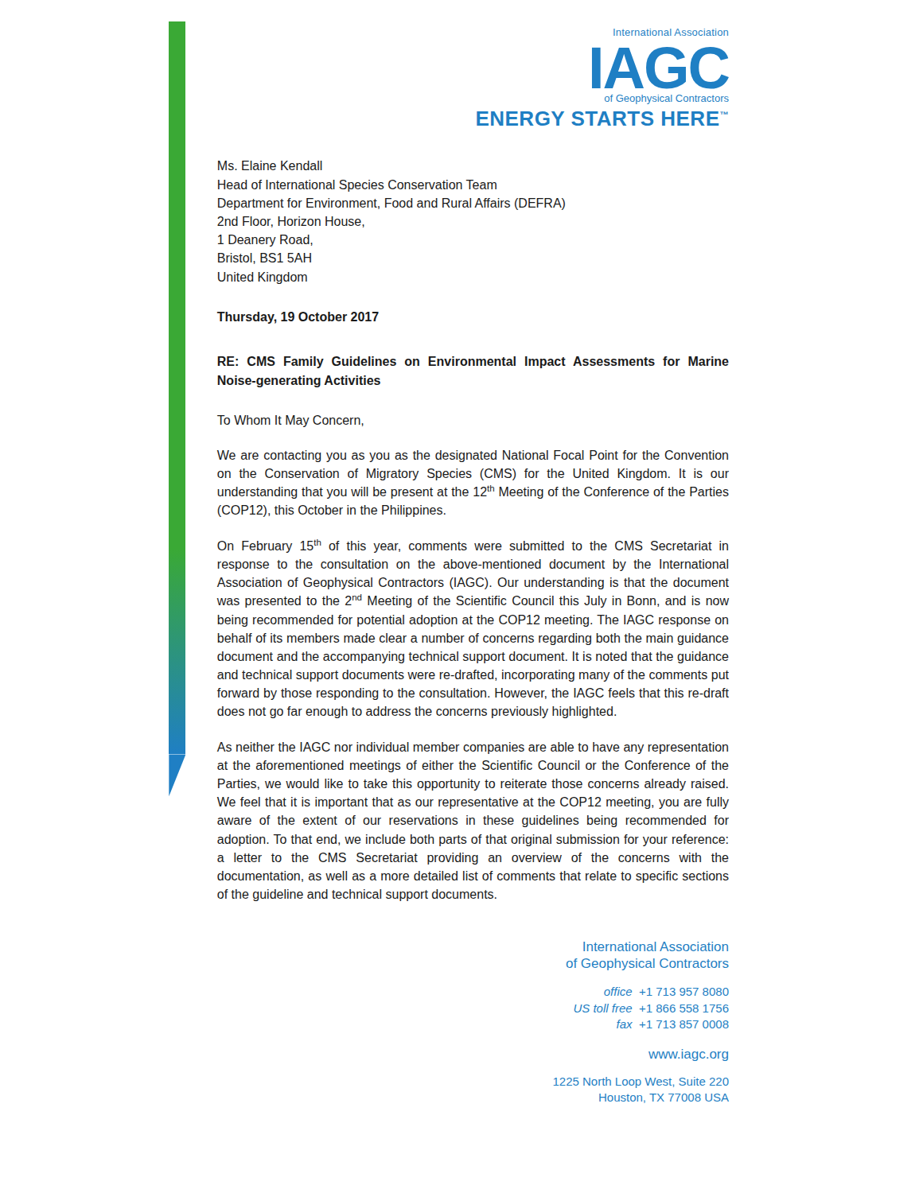International Association
IAGC
of Geophysical Contractors
ENERGY STARTS HERE™
Ms. Elaine Kendall
Head of International Species Conservation Team
Department for Environment, Food and Rural Affairs (DEFRA)
2nd Floor, Horizon House,
1 Deanery Road,
Bristol, BS1 5AH
United Kingdom
Thursday, 19 October 2017
RE: CMS Family Guidelines on Environmental Impact Assessments for Marine Noise-generating Activities
To Whom It May Concern,
We are contacting you as you as the designated National Focal Point for the Convention on the Conservation of Migratory Species (CMS) for the United Kingdom. It is our understanding that you will be present at the 12th Meeting of the Conference of the Parties (COP12), this October in the Philippines.
On February 15th of this year, comments were submitted to the CMS Secretariat in response to the consultation on the above-mentioned document by the International Association of Geophysical Contractors (IAGC). Our understanding is that the document was presented to the 2nd Meeting of the Scientific Council this July in Bonn, and is now being recommended for potential adoption at the COP12 meeting. The IAGC response on behalf of its members made clear a number of concerns regarding both the main guidance document and the accompanying technical support document. It is noted that the guidance and technical support documents were re-drafted, incorporating many of the comments put forward by those responding to the consultation. However, the IAGC feels that this re-draft does not go far enough to address the concerns previously highlighted.
As neither the IAGC nor individual member companies are able to have any representation at the aforementioned meetings of either the Scientific Council or the Conference of the Parties, we would like to take this opportunity to reiterate those concerns already raised. We feel that it is important that as our representative at the COP12 meeting, you are fully aware of the extent of our reservations in these guidelines being recommended for adoption. To that end, we include both parts of that original submission for your reference: a letter to the CMS Secretariat providing an overview of the concerns with the documentation, as well as a more detailed list of comments that relate to specific sections of the guideline and technical support documents.
International Association
of Geophysical Contractors
office +1 713 957 8080
US toll free +1 866 558 1756
fax +1 713 857 0008
www.iagc.org
1225 North Loop West, Suite 220
Houston, TX 77008 USA